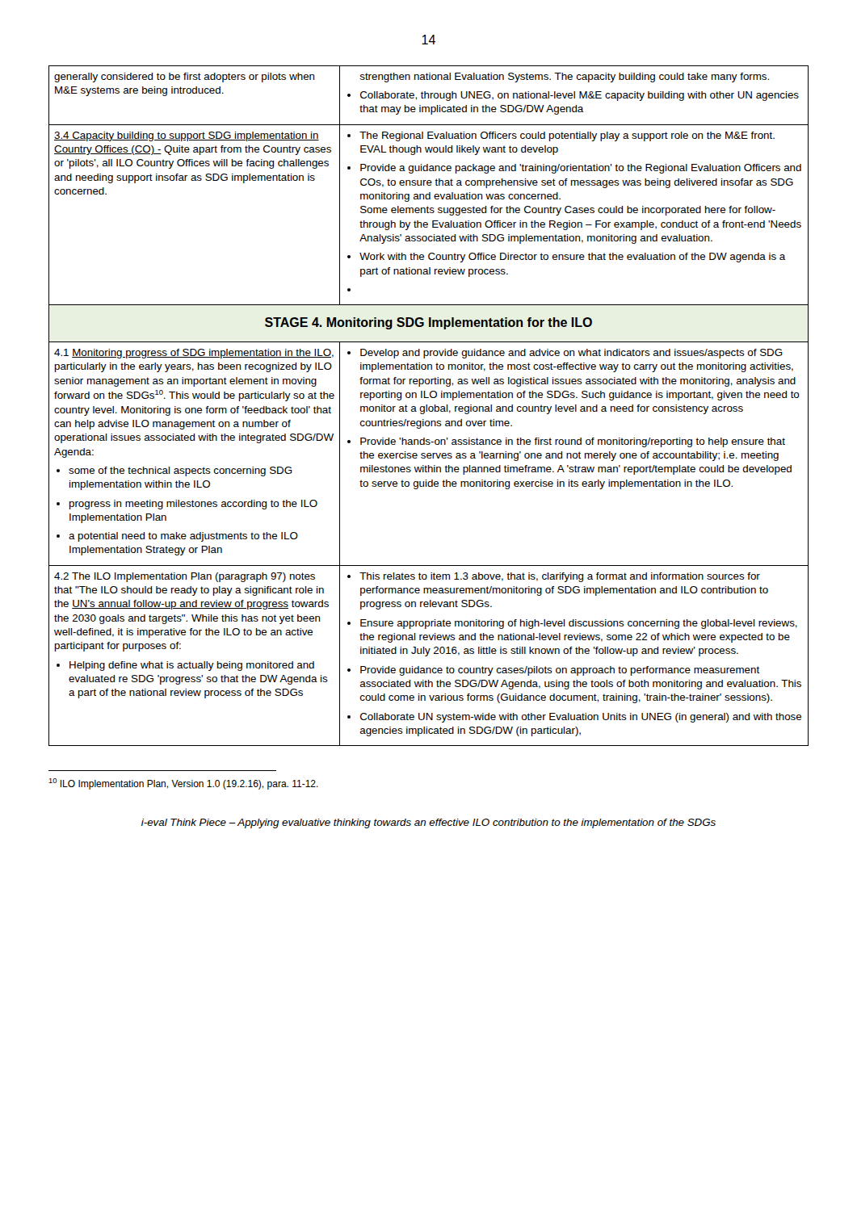14
| generally considered to be first adopters or pilots when M&E systems are being introduced. | strengthen national Evaluation Systems. The capacity building could take many forms. Collaborate, through UNEG, on national-level M&E capacity building with other UN agencies that may be implicated in the SDG/DW Agenda |
| 3.4 Capacity building to support SDG implementation in Country Offices (CO) - Quite apart from the Country cases or 'pilots', all ILO Country Offices will be facing challenges and needing support insofar as SDG implementation is concerned. | The Regional Evaluation Officers could potentially play a support role on the M&E front. EVAL though would likely want to develop Provide a guidance package and 'training/orientation' to the Regional Evaluation Officers and COs, to ensure that a comprehensive set of messages was being delivered insofar as SDG monitoring and evaluation was concerned. Some elements suggested for the Country Cases could be incorporated here for follow-through by the Evaluation Officer in the Region – For example, conduct of a front-end 'Needs Analysis' associated with SDG implementation, monitoring and evaluation. Work with the Country Office Director to ensure that the evaluation of the DW agenda is a part of national review process. |
| STAGE 4. Monitoring SDG Implementation for the ILO |
| 4.1 Monitoring progress of SDG implementation in the ILO , particularly in the early years, has been recognized by ILO senior management as an important element in moving forward on the SDGs 10 . This would be particularly so at the country level. Monitoring is one form of 'feedback tool' that can help advise ILO management on a number of operational issues associated with the integrated SDG/DW Agenda: some of the technical aspects concerning SDG implementation within the ILO progress in meeting milestones according to the ILO Implementation Plan a potential need to make adjustments to the ILO Implementation Strategy or Plan | Develop and provide guidance and advice on what indicators and issues/aspects of SDG implementation to monitor, the most cost-effective way to carry out the monitoring activities, format for reporting, as well as logistical issues associated with the monitoring, analysis and reporting on ILO implementation of the SDGs. Such guidance is important, given the need to monitor at a global, regional and country level and a need for consistency across countries/regions and over time. Provide 'hands-on' assistance in the first round of monitoring/reporting to help ensure that the exercise serves as a 'learning' one and not merely one of accountability; i.e. meeting milestones within the planned timeframe. A 'straw man' report/template could be developed to serve to guide the monitoring exercise in its early implementation in the ILO. |
| 4.2 The ILO Implementation Plan (paragraph 97) notes that "The ILO should be ready to play a significant role in the UN's annual follow-up and review of progress towards the 2030 goals and targets". While this has not yet been well-defined, it is imperative for the ILO to be an active participant for purposes of: Helping define what is actually being monitored and evaluated re SDG 'progress' so that the DW Agenda is a part of the national review process of the SDGs | This relates to item 1.3 above, that is, clarifying a format and information sources for performance measurement/monitoring of SDG implementation and ILO contribution to progress on relevant SDGs. Ensure appropriate monitoring of high-level discussions concerning the global-level reviews, the regional reviews and the national-level reviews, some 22 of which were expected to be initiated in July 2016, as little is still known of the 'follow-up and review' process. Provide guidance to country cases/pilots on approach to performance measurement associated with the SDG/DW Agenda, using the tools of both monitoring and evaluation. This could come in various forms (Guidance document, training, 'train-the-trainer' sessions). Collaborate UN system-wide with other Evaluation Units in UNEG (in general) and with those agencies implicated in SDG/DW (in particular), |
10 ILO Implementation Plan, Version 1.0 (19.2.16), para. 11-12.
i-eval Think Piece – Applying evaluative thinking towards an effective ILO contribution to the implementation of the SDGs